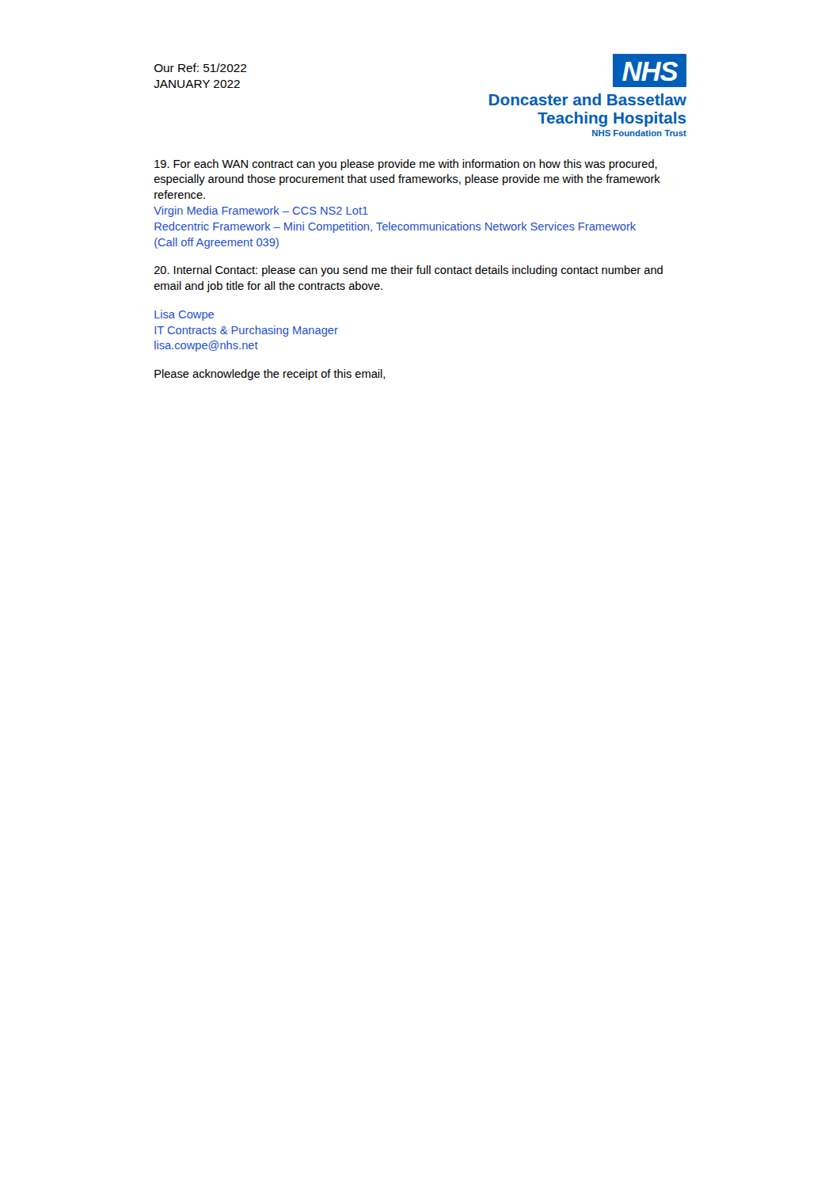Our Ref: 51/2022
JANUARY 2022
NHS
Doncaster and Bassetlaw
Teaching Hospitals
NHS Foundation Trust
19. For each WAN contract can you please provide me with information on how this was procured, especially around those procurement that used frameworks, please provide me with the framework reference.
Virgin Media Framework – CCS NS2 Lot1
Redcentric Framework – Mini Competition, Telecommunications Network Services Framework
(Call off Agreement 039)
20. Internal Contact: please can you send me their full contact details including contact number and email and job title for all the contracts above.
Lisa Cowpe
IT Contracts & Purchasing Manager
lisa.cowpe@nhs.net
Please acknowledge the receipt of this email,